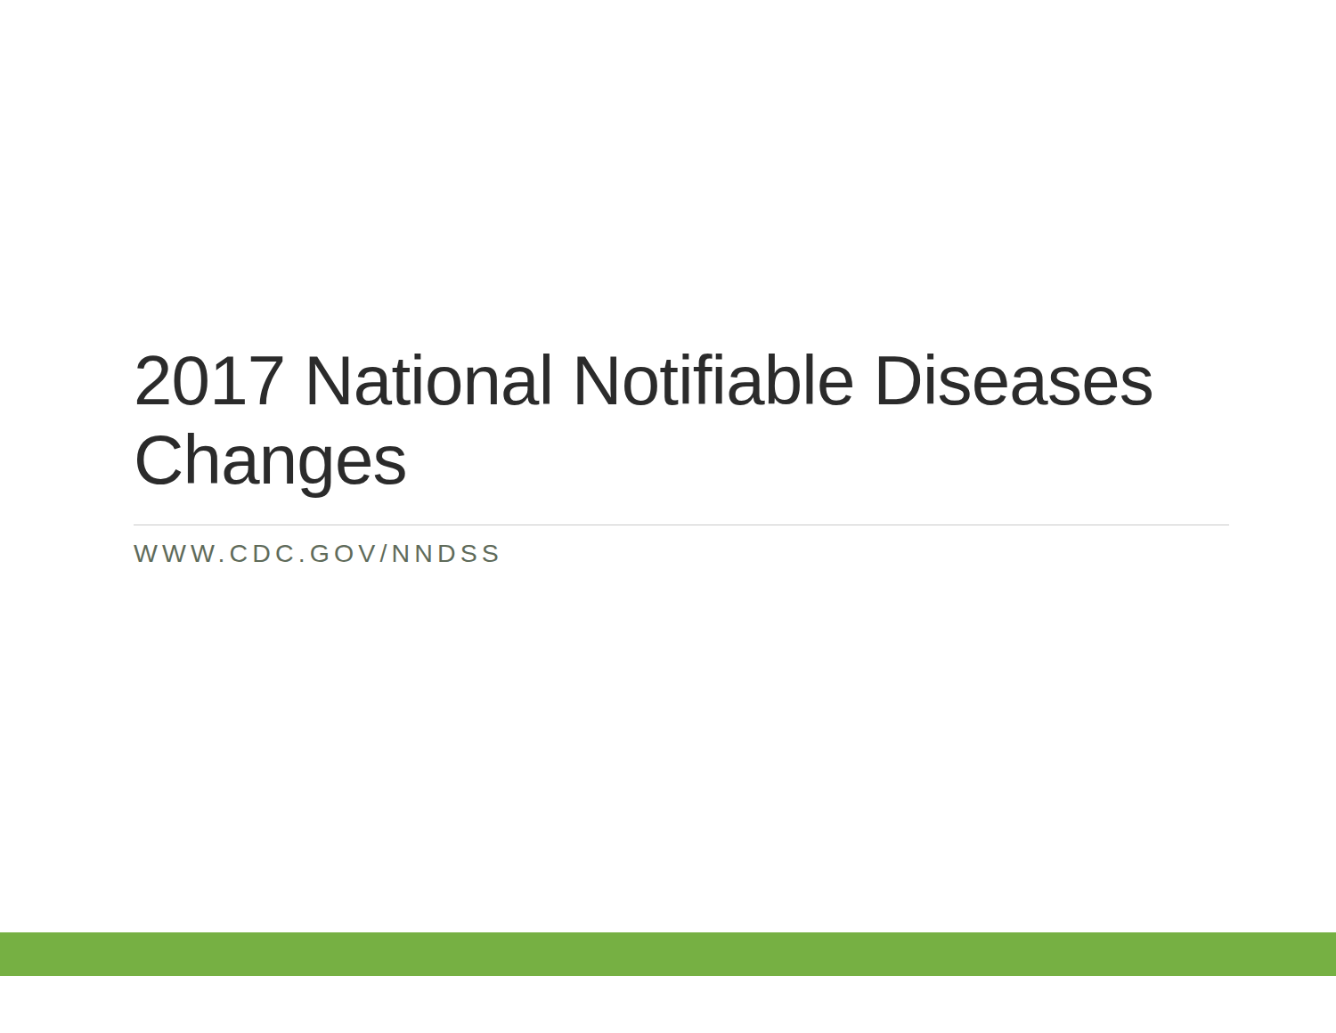2017 National Notifiable Diseases Changes
www.cdc.gov/nndss